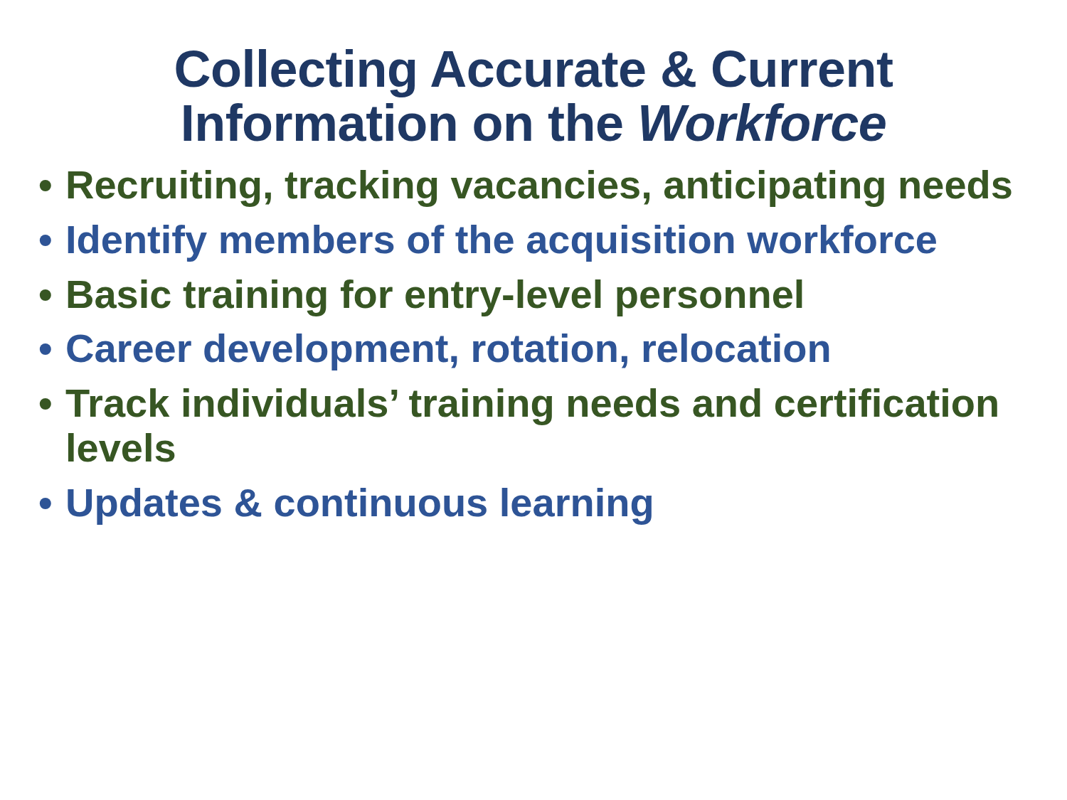Collecting Accurate & Current Information on the Workforce
Recruiting, tracking vacancies, anticipating needs
Identify members of the acquisition workforce
Basic training for entry-level personnel
Career development, rotation, relocation
Track individuals’ training needs and certification levels
Updates & continuous learning